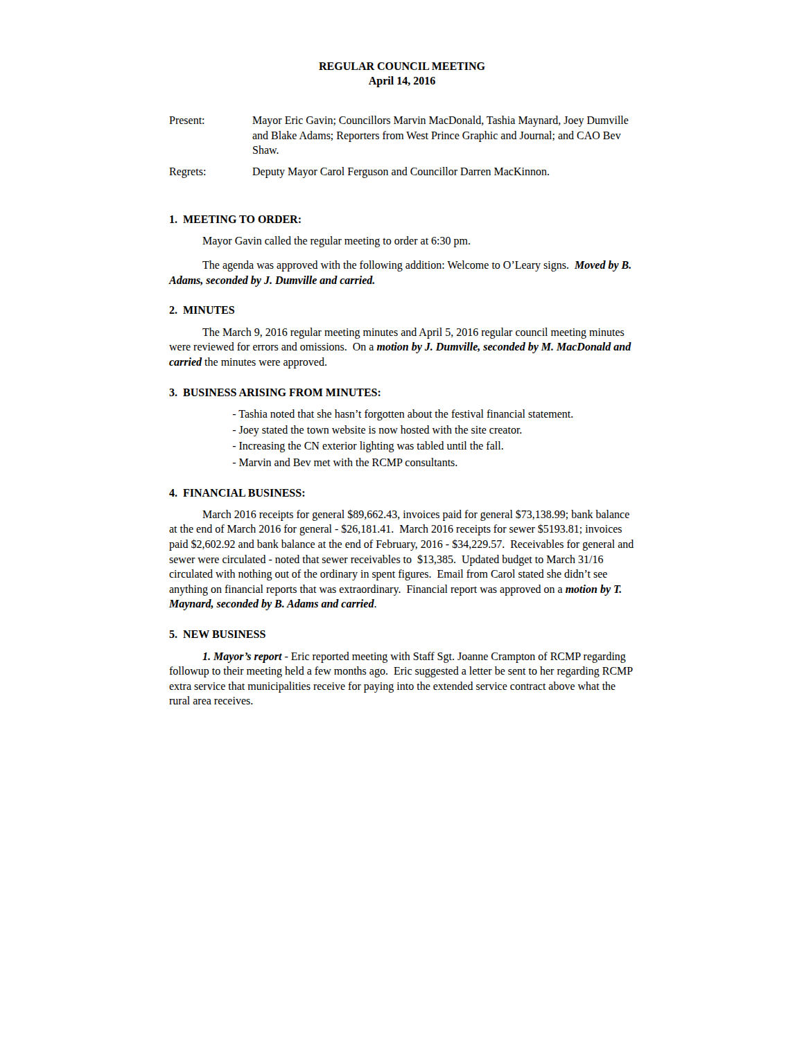REGULAR COUNCIL MEETINGApril 14, 2016
| Present: | Mayor Eric Gavin; Councillors Marvin MacDonald, Tashia Maynard, Joey Dumville and Blake Adams; Reporters from West Prince Graphic and Journal; and CAO Bev Shaw. |
| Regrets: | Deputy Mayor Carol Ferguson and Councillor Darren MacKinnon. |
1. MEETING TO ORDER:
Mayor Gavin called the regular meeting to order at 6:30 pm.
The agenda was approved with the following addition: Welcome to O’Leary signs. Moved by B. Adams, seconded by J. Dumville and carried.
2. MINUTES
The March 9, 2016 regular meeting minutes and April 5, 2016 regular council meeting minutes were reviewed for errors and omissions. On a motion by J. Dumville, seconded by M. MacDonald and carried the minutes were approved.
3. BUSINESS ARISING FROM MINUTES:
Tashia noted that she hasn’t forgotten about the festival financial statement.
Joey stated the town website is now hosted with the site creator.
Increasing the CN exterior lighting was tabled until the fall.
Marvin and Bev met with the RCMP consultants.
4. FINANCIAL BUSINESS:
March 2016 receipts for general $89,662.43, invoices paid for general $73,138.99; bank balance at the end of March 2016 for general - $26,181.41. March 2016 receipts for sewer $5193.81; invoices paid $2,602.92 and bank balance at the end of February, 2016 - $34,229.57. Receivables for general and sewer were circulated - noted that sewer receivables to $13,385. Updated budget to March 31/16 circulated with nothing out of the ordinary in spent figures. Email from Carol stated she didn’t see anything on financial reports that was extraordinary. Financial report was approved on a motion by T. Maynard, seconded by B. Adams and carried.
5. NEW BUSINESS
1. Mayor’s report - Eric reported meeting with Staff Sgt. Joanne Crampton of RCMP regarding followup to their meeting held a few months ago. Eric suggested a letter be sent to her regarding RCMP extra service that municipalities receive for paying into the extended service contract above what the rural area receives.